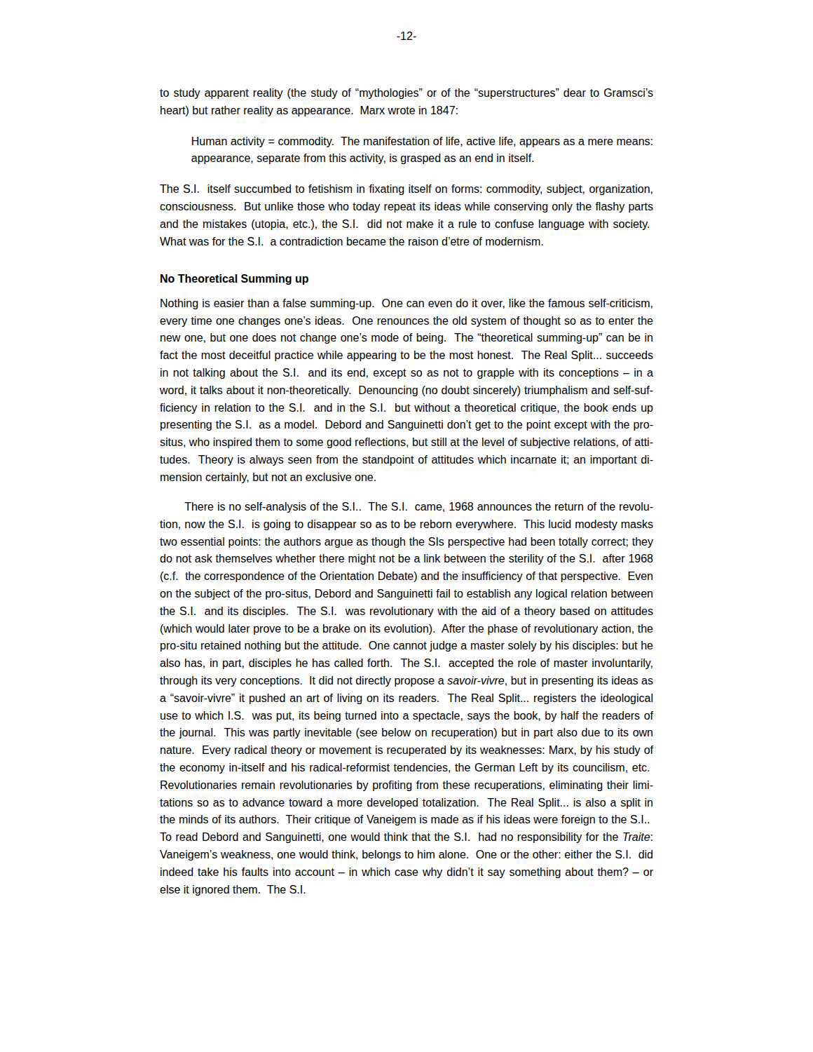-12-
to study apparent reality (the study of “mythologies” or of the “superstructures” dear to Gramsci’s heart) but rather reality as appearance. Marx wrote in 1847:
Human activity = commodity. The manifestation of life, active life, appears as a mere means: appearance, separate from this activity, is grasped as an end in itself.
The S.I. itself succumbed to fetishism in fixating itself on forms: commodity, subject, organization, consciousness. But unlike those who today repeat its ideas while conserving only the flashy parts and the mistakes (utopia, etc.), the S.I. did not make it a rule to confuse language with society. What was for the S.I. a contradiction became the raison d’etre of modernism.
No Theoretical Summing up
Nothing is easier than a false summing-up. One can even do it over, like the famous self-criticism, every time one changes one’s ideas. One renounces the old system of thought so as to enter the new one, but one does not change one’s mode of being. The “theoretical summing-up” can be in fact the most deceitful practice while appearing to be the most honest. The Real Split... succeeds in not talking about the S.I. and its end, except so as not to grapple with its conceptions – in a word, it talks about it non-theoretically. Denouncing (no doubt sincerely) triumphalism and self-sufficiency in relation to the S.I. and in the S.I. but without a theoretical critique, the book ends up presenting the S.I. as a model. Debord and Sanguinetti don’t get to the point except with the pro-situs, who inspired them to some good reflections, but still at the level of subjective relations, of attitudes. Theory is always seen from the standpoint of attitudes which incarnate it; an important dimension certainly, but not an exclusive one.
There is no self-analysis of the S.I.. The S.I. came, 1968 announces the return of the revolution, now the S.I. is going to disappear so as to be reborn everywhere. This lucid modesty masks two essential points: the authors argue as though the SIs perspective had been totally correct; they do not ask themselves whether there might not be a link between the sterility of the S.I. after 1968 (c.f. the correspondence of the Orientation Debate) and the insufficiency of that perspective. Even on the subject of the pro-situs, Debord and Sanguinetti fail to establish any logical relation between the S.I. and its disciples. The S.I. was revolutionary with the aid of a theory based on attitudes (which would later prove to be a brake on its evolution). After the phase of revolutionary action, the pro-situ retained nothing but the attitude. One cannot judge a master solely by his disciples: but he also has, in part, disciples he has called forth. The S.I. accepted the role of master involuntarily, through its very conceptions. It did not directly propose a savoir-vivre, but in presenting its ideas as a “savoir-vivre” it pushed an art of living on its readers. The Real Split... registers the ideological use to which I.S. was put, its being turned into a spectacle, says the book, by half the readers of the journal. This was partly inevitable (see below on recuperation) but in part also due to its own nature. Every radical theory or movement is recuperated by its weaknesses: Marx, by his study of the economy in-itself and his radical-reformist tendencies, the German Left by its councilism, etc. Revolutionaries remain revolutionaries by profiting from these recuperations, eliminating their limitations so as to advance toward a more developed totalization. The Real Split... is also a split in the minds of its authors. Their critique of Vaneigem is made as if his ideas were foreign to the S.I.. To read Debord and Sanguinetti, one would think that the S.I. had no responsibility for the Traite: Vaneigem’s weakness, one would think, belongs to him alone. One or the other: either the S.I. did indeed take his faults into account – in which case why didn’t it say something about them? – or else it ignored them. The S.I.